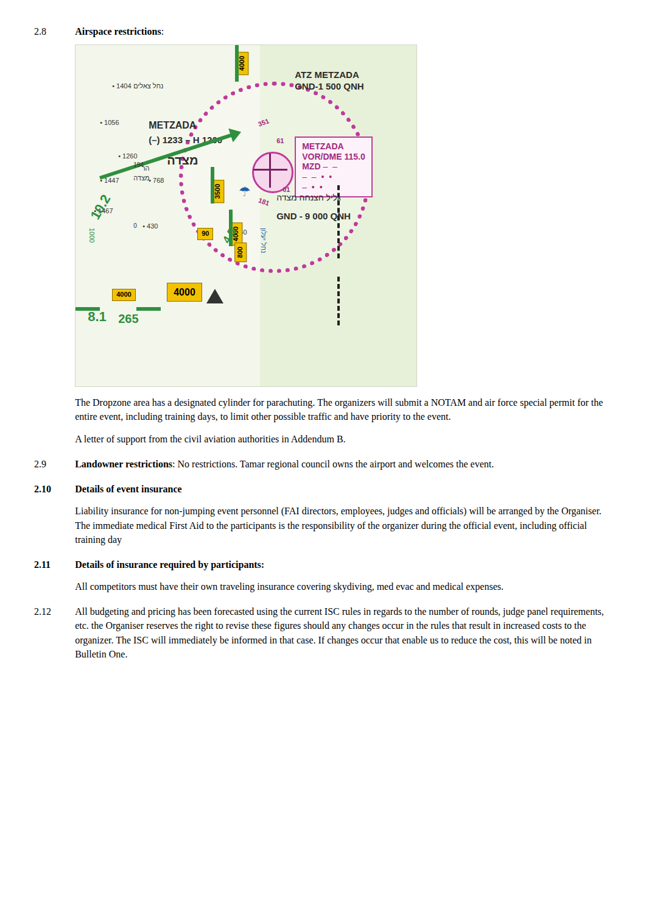2.8
Airspace restrictions
:
ATZ METZADA
GND-1 500 QNH
METZADA
VOR/DME 115.0
MZD – –
– – • •
– • •
METZADA
(–) 1233 – H 1200
מצדה
גליל הצנחה מצדה
GND - 9 000 QNH
☂
1404
1056
1260
1447
768
1467
430
1260
נחל צאלים
הר
מצדה
194
0
10.2
8.1
265
1000
נחל יעלון
4000
3500
4000
90
4000
4000
800
351
61
181
01
4.5
The Dropzone area has a designated cylinder for parachuting. The organizers will submit a NOTAM and air force special permit for the entire event, including training days, to limit other possible traffic and have priority to the event.
A letter of support from the civil aviation authorities in Addendum B.
2.9
Landowner restrictions: No restrictions. Tamar regional council owns the airport and welcomes the event.
2.10
Details of event insurance
Liability insurance for non-jumping event personnel (FAI directors, employees, judges and officials) will be arranged by the Organiser.
The immediate medical First Aid to the participants is the responsibility of the organizer during the official event, including official training day
2.11
Details of insurance required by participants:
All competitors must have their own traveling insurance covering skydiving, med evac and medical expenses.
2.12
All budgeting and pricing has been forecasted using the current ISC rules in regards to the number of rounds, judge panel requirements, etc. the Organiser reserves the right to revise these figures should any changes occur in the rules that result in increased costs to the organizer. The ISC will immediately be informed in that case. If changes occur that enable us to reduce the cost, this will be noted in Bulletin One.